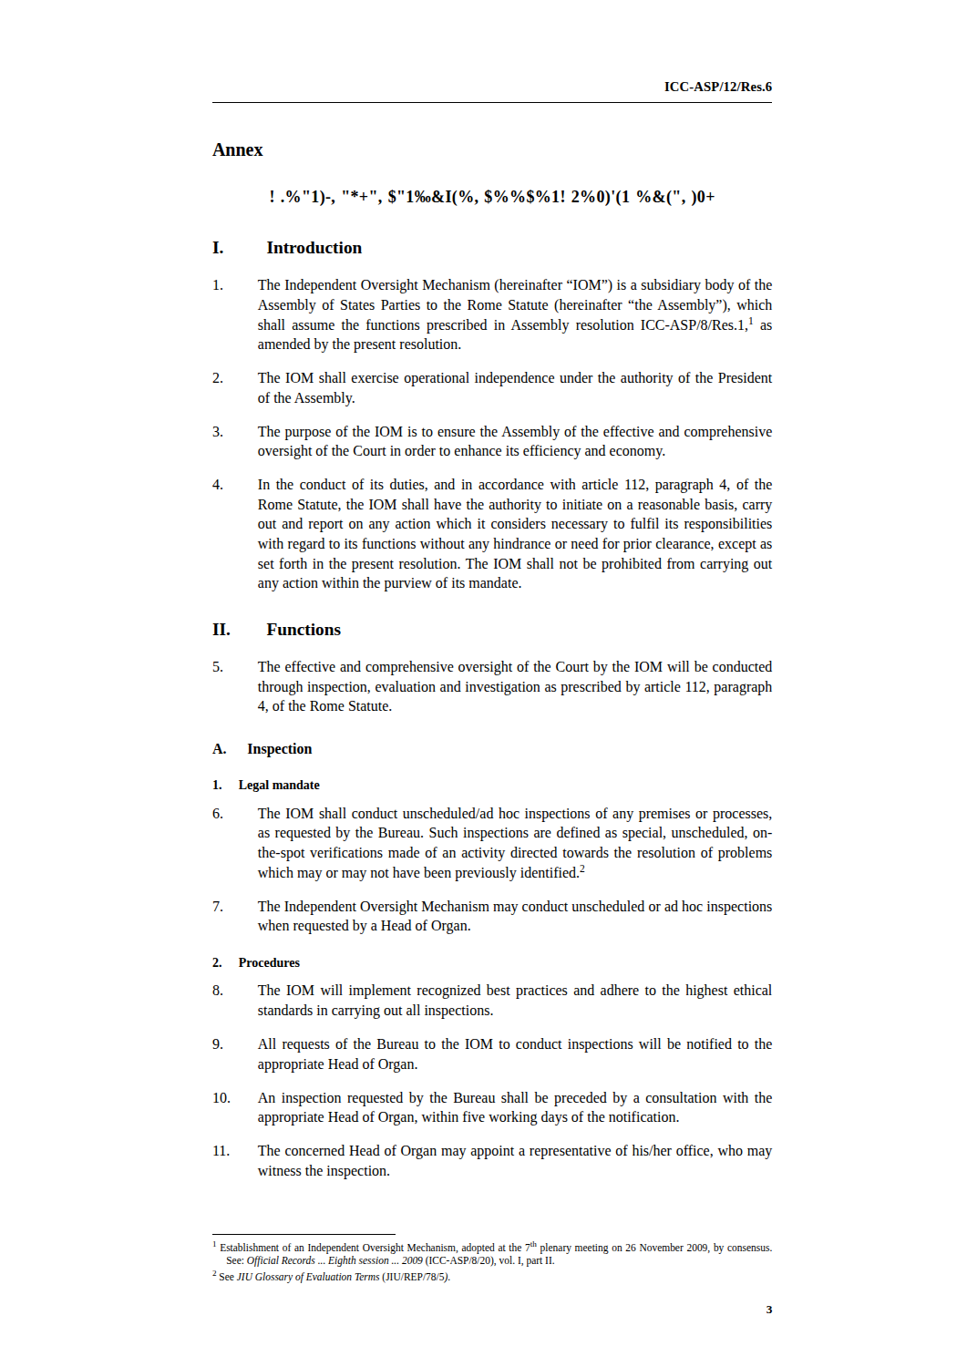ICC-ASP/12/Res.6
Annex
! .%"1)-, "*+", $"1‰&I(%, $%%$%1! 2%0)'(1 %&(", )0+
I. Introduction
1. The Independent Oversight Mechanism (hereinafter “IOM”) is a subsidiary body of the Assembly of States Parties to the Rome Statute (hereinafter “the Assembly”), which shall assume the functions prescribed in Assembly resolution ICC-ASP/8/Res.1,1 as amended by the present resolution.
2. The IOM shall exercise operational independence under the authority of the President of the Assembly.
3. The purpose of the IOM is to ensure the Assembly of the effective and comprehensive oversight of the Court in order to enhance its efficiency and economy.
4. In the conduct of its duties, and in accordance with article 112, paragraph 4, of the Rome Statute, the IOM shall have the authority to initiate on a reasonable basis, carry out and report on any action which it considers necessary to fulfil its responsibilities with regard to its functions without any hindrance or need for prior clearance, except as set forth in the present resolution. The IOM shall not be prohibited from carrying out any action within the purview of its mandate.
II. Functions
5. The effective and comprehensive oversight of the Court by the IOM will be conducted through inspection, evaluation and investigation as prescribed by article 112, paragraph 4, of the Rome Statute.
A. Inspection
1. Legal mandate
6. The IOM shall conduct unscheduled/ad hoc inspections of any premises or processes, as requested by the Bureau. Such inspections are defined as special, unscheduled, on-the-spot verifications made of an activity directed towards the resolution of problems which may or may not have been previously identified.2
7. The Independent Oversight Mechanism may conduct unscheduled or ad hoc inspections when requested by a Head of Organ.
2. Procedures
8. The IOM will implement recognized best practices and adhere to the highest ethical standards in carrying out all inspections.
9. All requests of the Bureau to the IOM to conduct inspections will be notified to the appropriate Head of Organ.
10. An inspection requested by the Bureau shall be preceded by a consultation with the appropriate Head of Organ, within five working days of the notification.
11. The concerned Head of Organ may appoint a representative of his/her office, who may witness the inspection.
1 Establishment of an Independent Oversight Mechanism, adopted at the 7th plenary meeting on 26 November 2009, by consensus. See: Official Records ... Eighth session ... 2009 (ICC-ASP/8/20), vol. I, part II.
2 See JIU Glossary of Evaluation Terms (JIU/REP/78/5).
3